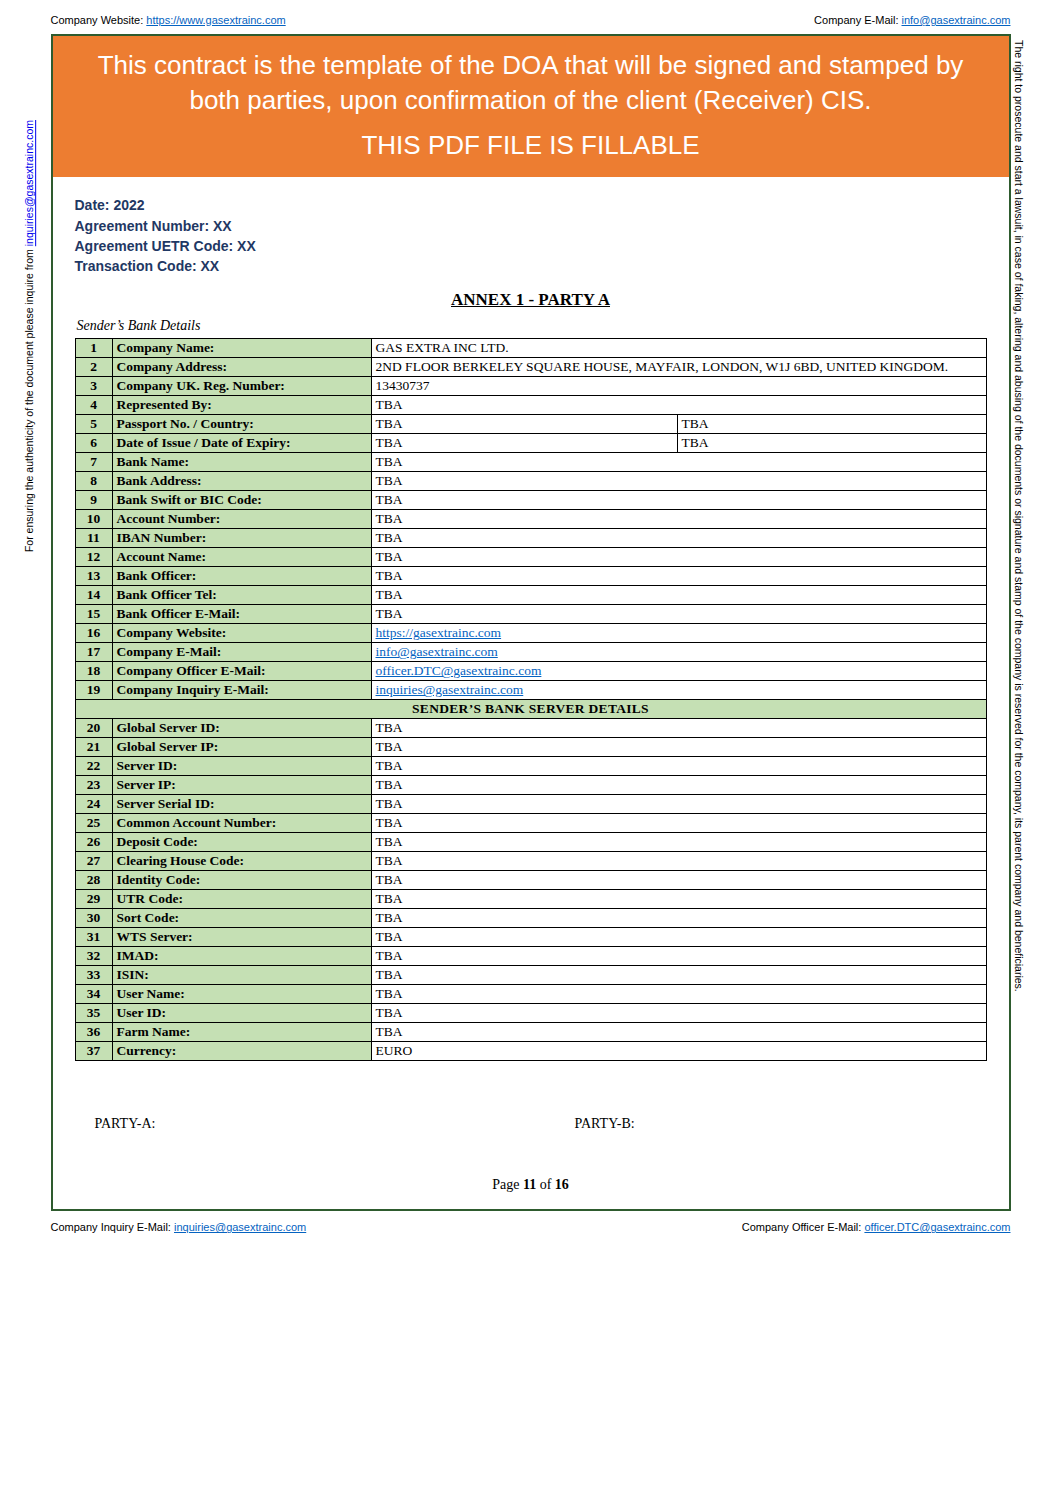Company Website: https://www.gasextrainc.com
Company E-Mail: info@gasextrainc.com
For ensuring the authenticity of the document please inquire from inquiries@gasextrainc.com
The right to prosecute and start a lawsuit, in case of faking, altering and abusing of the documents or signature and stamp of the company is reserved for the company, its parent company and beneficiaries.
This contract is the template of the DOA that will be signed and stamped by both parties, upon confirmation of the client (Receiver) CIS. THIS PDF FILE IS FILLABLE
Date: 2022
Agreement Number: XX
Agreement UETR Code: XX
Transaction Code: XX
ANNEX 1 - PARTY A
Sender’s Bank Details
| 1 | Company Name: | GAS EXTRA INC LTD. |
| 2 | Company Address: | 2ND FLOOR BERKELEY SQUARE HOUSE, MAYFAIR, LONDON, W1J 6BD, UNITED KINGDOM. |
| 3 | Company UK. Reg. Number: | 13430737 |
| 4 | Represented By: | TBA |
| 5 | Passport No. / Country: | TBA | TBA |
| 6 | Date of Issue / Date of Expiry: | TBA | TBA |
| 7 | Bank Name: | TBA |
| 8 | Bank Address: | TBA |
| 9 | Bank Swift or BIC Code: | TBA |
| 10 | Account Number: | TBA |
| 11 | IBAN Number: | TBA |
| 12 | Account Name: | TBA |
| 13 | Bank Officer: | TBA |
| 14 | Bank Officer Tel: | TBA |
| 15 | Bank Officer E-Mail: | TBA |
| 16 | Company Website: | https://gasextrainc.com |
| 17 | Company E-Mail: | info@gasextrainc.com |
| 18 | Company Officer E-Mail: | officer.DTC@gasextrainc.com |
| 19 | Company Inquiry E-Mail: | inquiries@gasextrainc.com |
| SENDER’S BANK SERVER DETAILS |
| 20 | Global Server ID: | TBA |
| 21 | Global Server IP: | TBA |
| 22 | Server ID: | TBA |
| 23 | Server IP: | TBA |
| 24 | Server Serial ID: | TBA |
| 25 | Common Account Number: | TBA |
| 26 | Deposit Code: | TBA |
| 27 | Clearing House Code: | TBA |
| 28 | Identity Code: | TBA |
| 29 | UTR Code: | TBA |
| 30 | Sort Code: | TBA |
| 31 | WTS Server: | TBA |
| 32 | IMAD: | TBA |
| 33 | ISIN: | TBA |
| 34 | User Name: | TBA |
| 35 | User ID: | TBA |
| 36 | Farm Name: | TBA |
| 37 | Currency: | EURO |
PARTY-A:
PARTY-B:
Page 11 of 16
Company Inquiry E-Mail: inquiries@gasextrainc.com
Company Officer E-Mail: officer.DTC@gasextrainc.com